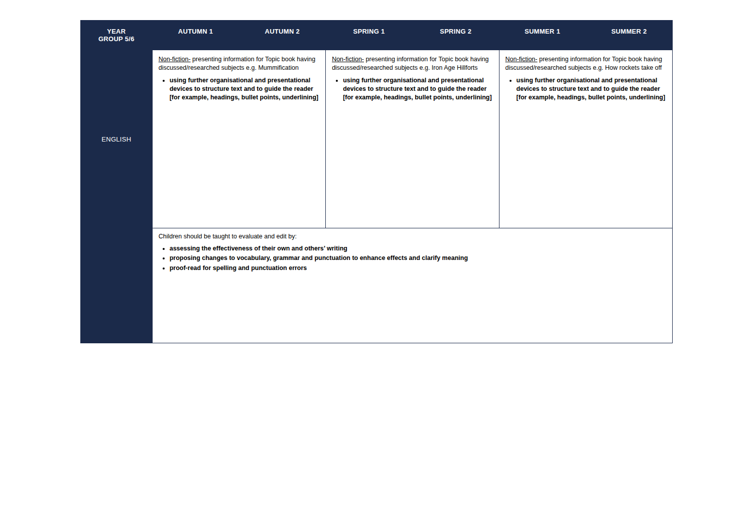| YEAR GROUP 5/6 | AUTUMN 1 | AUTUMN 2 | SPRING 1 | SPRING 2 | SUMMER 1 | SUMMER 2 |
| --- | --- | --- | --- | --- | --- | --- |
| ENGLISH | Non-fiction- presenting information for Topic book having discussed/researched subjects e.g. Mummification using further organisational and presentational devices to structure text and to guide the reader [for example, headings, bullet points, underlining] | Non-fiction- presenting information for Topic book having discussed/researched subjects e.g. Iron Age Hillforts using further organisational and presentational devices to structure text and to guide the reader [for example, headings, bullet points, underlining] | Non-fiction- presenting information for Topic book having discussed/researched subjects e.g. How rockets take off using further organisational and presentational devices to structure text and to guide the reader [for example, headings, bullet points, underlining] |
| | Children should be taught to evaluate and edit by: assessing the effectiveness of their own and others’ writing proposing changes to vocabulary, grammar and punctuation to enhance effects and clarify meaning proof-read for spelling and punctuation errors |